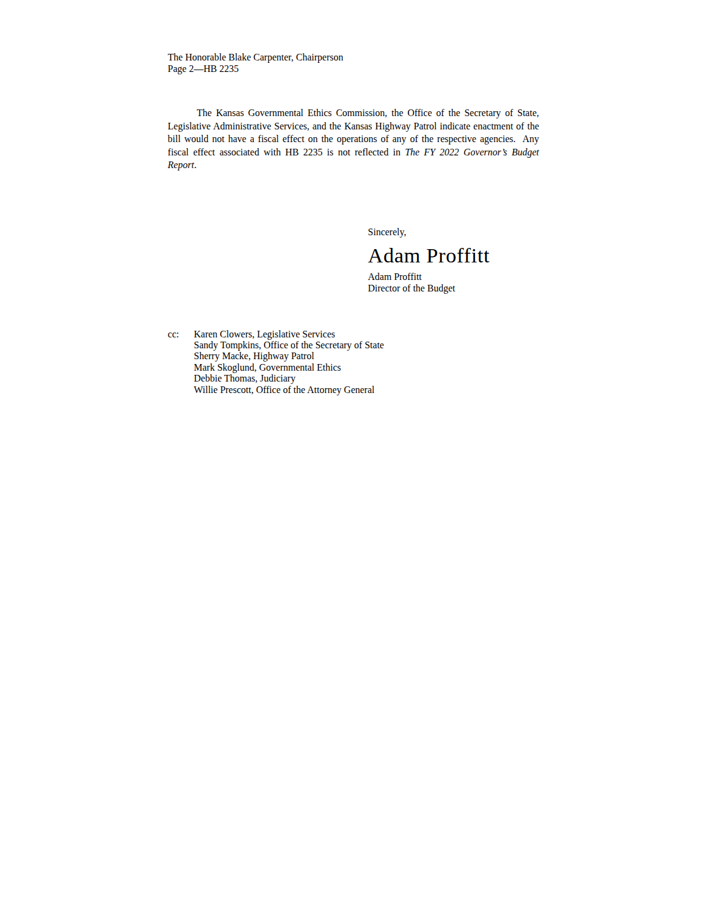The Honorable Blake Carpenter, Chairperson
Page 2—HB 2235
The Kansas Governmental Ethics Commission, the Office of the Secretary of State, Legislative Administrative Services, and the Kansas Highway Patrol indicate enactment of the bill would not have a fiscal effect on the operations of any of the respective agencies. Any fiscal effect associated with HB 2235 is not reflected in The FY 2022 Governor’s Budget Report.
Sincerely,
Adam Proffitt
Adam Proffitt
Director of the Budget
cc:
Karen Clowers, Legislative Services
Sandy Tompkins, Office of the Secretary of State
Sherry Macke, Highway Patrol
Mark Skoglund, Governmental Ethics
Debbie Thomas, Judiciary
Willie Prescott, Office of the Attorney General